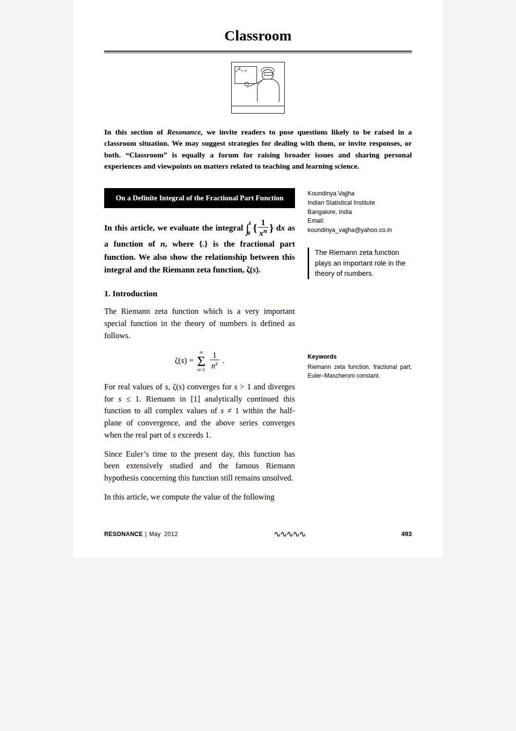Classroom
eiθ=-1
In this section of Resonance, we invite readers to pose questions likely to be raised in a classroom situation. We may suggest strategies for dealing with them, or invite responses, or both. “Classroom” is equally a forum for raising broader issues and sharing personal experiences and viewpoints on matters related to teaching and learning science.
On a Definite Integral of the Fractional Part Function
In this article, we evaluate the integral ∫10 {1 xn} dx as a function of n, where {.} is the fractional part function. We also show the relationship between this integral and the Riemann zeta function, ζ(s).
1. Introduction
The Riemann zeta function which is a very important special function in the theory of numbers is defined as follows.
ζ(s) = ∞Σn=1 1 ns .
For real values of s, ζ(s) converges for s > 1 and diverges for s ≤ 1. Riemann in [1] analytically continued this function to all complex values of s ≠ 1 within the half-plane of convergence, and the above series converges when the real part of s exceeds 1.
Since Euler’s time to the present day, this function has been extensively studied and the famous Riemann hypothesis concerning this function still remains unsolved.
In this article, we compute the value of the following
Koundinya Vajjha
Indian Statistical Institute
Bangalore, India
Email: koundinya_vajjha@yahoo.co.in
The Riemann zeta function plays an important role in the theory of numbers.
Keywords
Riemann zeta function, fractional part, Euler–Mascheroni constant.
RESONANCE May 2012
∿∿∿∿∿
493